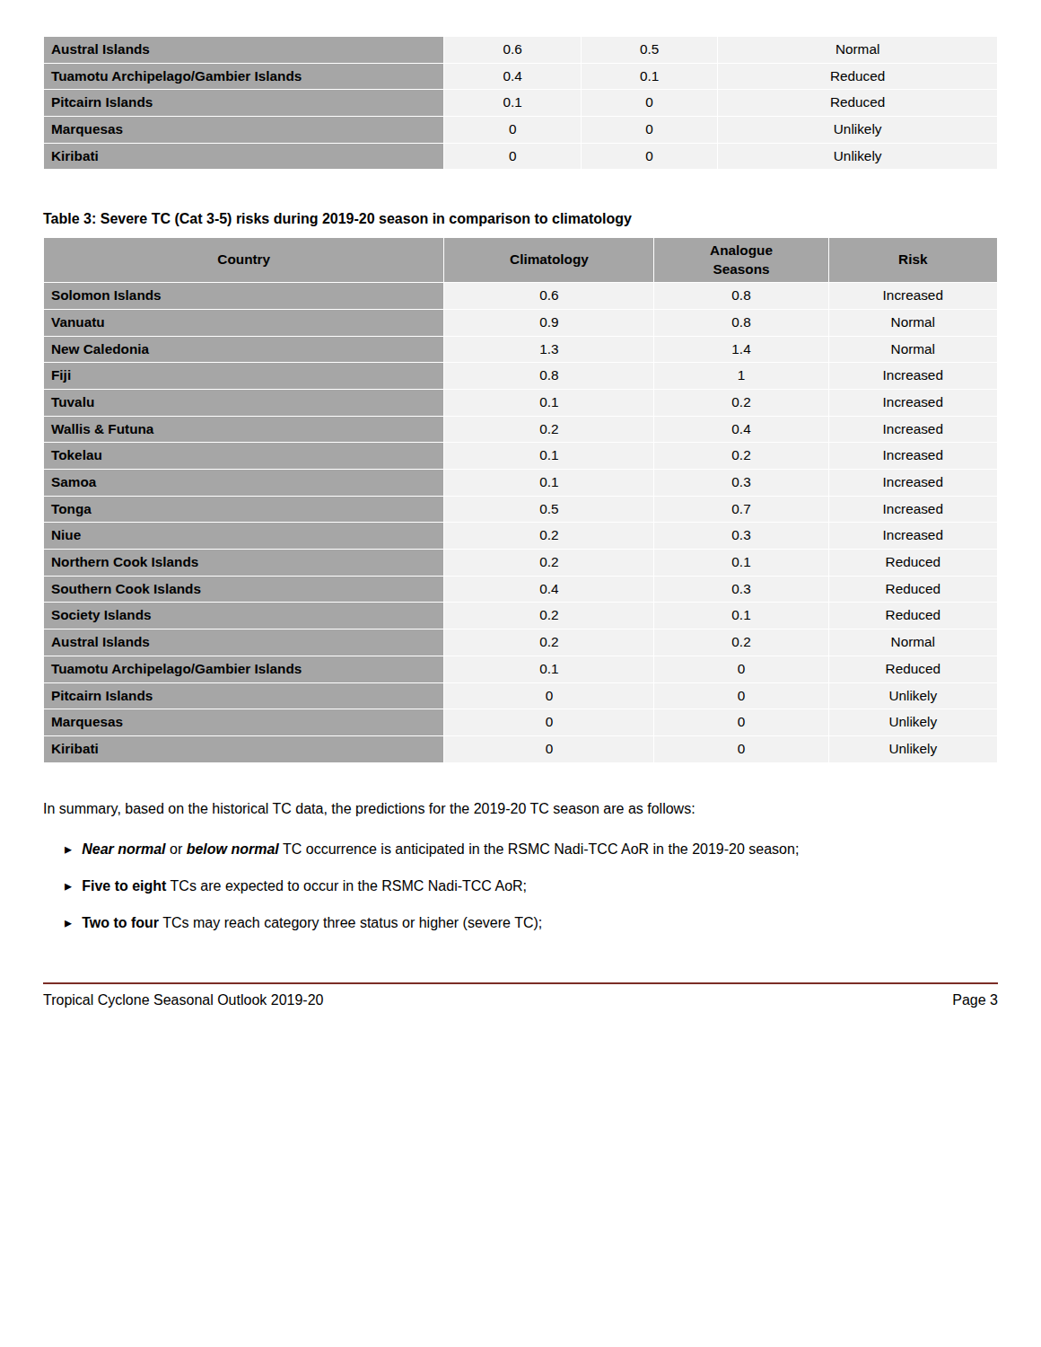| Austral Islands | 0.6 | 0.5 | Normal |
| Tuamotu Archipelago/Gambier Islands | 0.4 | 0.1 | Reduced |
| Pitcairn Islands | 0.1 | 0 | Reduced |
| Marquesas | 0 | 0 | Unlikely |
| Kiribati | 0 | 0 | Unlikely |
Table 3: Severe TC (Cat 3-5) risks during 2019-20 season in comparison to climatology
| Country | Climatology | Analogue Seasons | Risk |
| --- | --- | --- | --- |
| Solomon Islands | 0.6 | 0.8 | Increased |
| Vanuatu | 0.9 | 0.8 | Normal |
| New Caledonia | 1.3 | 1.4 | Normal |
| Fiji | 0.8 | 1 | Increased |
| Tuvalu | 0.1 | 0.2 | Increased |
| Wallis & Futuna | 0.2 | 0.4 | Increased |
| Tokelau | 0.1 | 0.2 | Increased |
| Samoa | 0.1 | 0.3 | Increased |
| Tonga | 0.5 | 0.7 | Increased |
| Niue | 0.2 | 0.3 | Increased |
| Northern Cook Islands | 0.2 | 0.1 | Reduced |
| Southern Cook Islands | 0.4 | 0.3 | Reduced |
| Society Islands | 0.2 | 0.1 | Reduced |
| Austral Islands | 0.2 | 0.2 | Normal |
| Tuamotu Archipelago/Gambier Islands | 0.1 | 0 | Reduced |
| Pitcairn Islands | 0 | 0 | Unlikely |
| Marquesas | 0 | 0 | Unlikely |
| Kiribati | 0 | 0 | Unlikely |
In summary, based on the historical TC data, the predictions for the 2019-20 TC season are as follows:
Near normal or below normal TC occurrence is anticipated in the RSMC Nadi-TCC AoR in the 2019-20 season;
Five to eight TCs are expected to occur in the RSMC Nadi-TCC AoR;
Two to four TCs may reach category three status or higher (severe TC);
Tropical Cyclone Seasonal Outlook 2019-20 Page 3